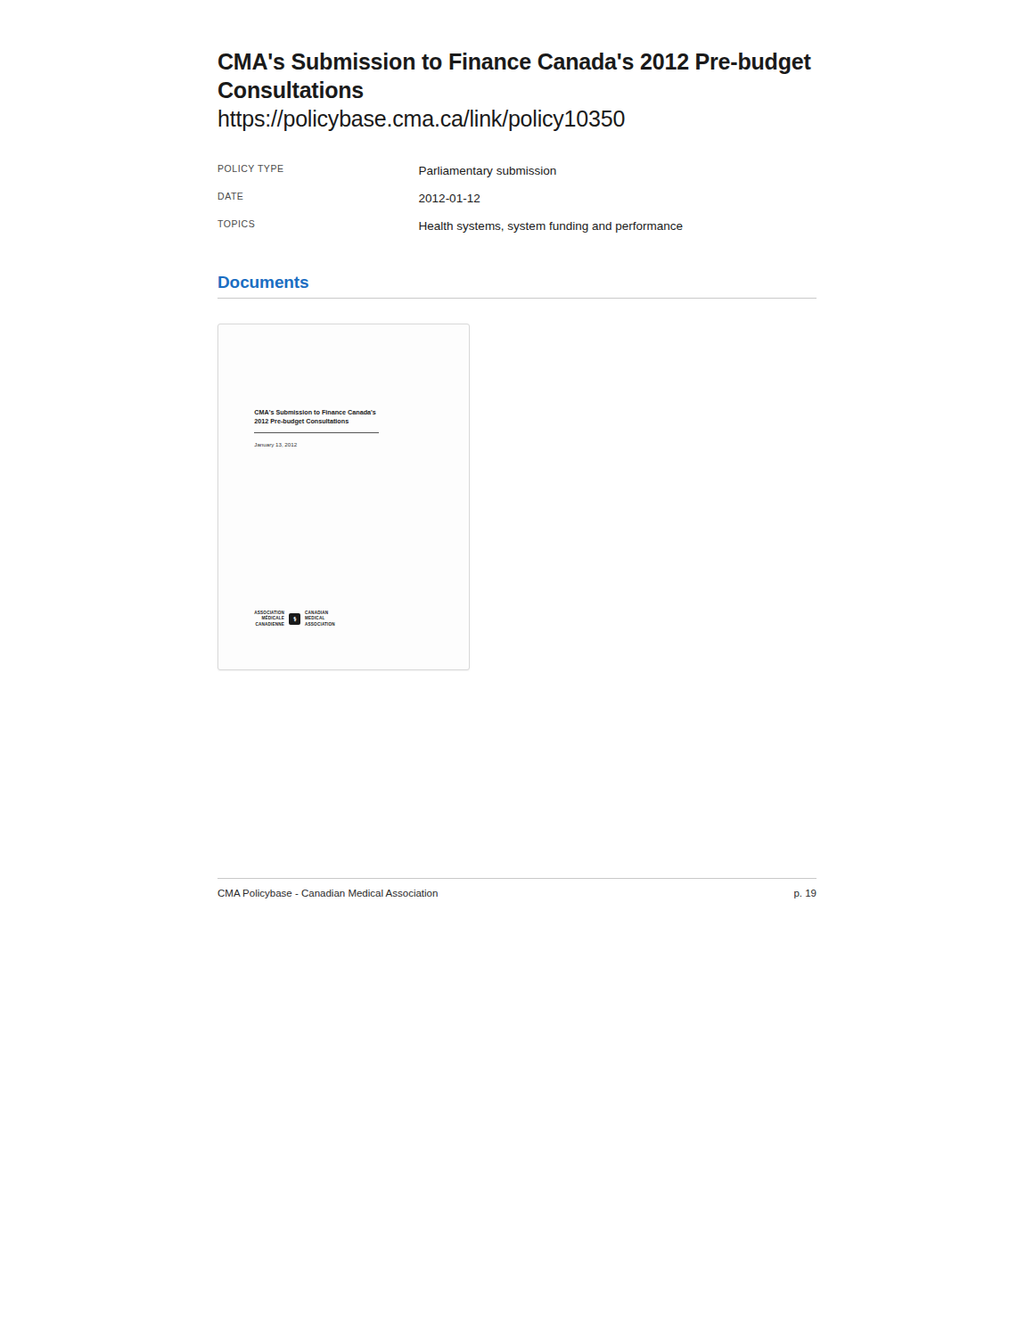CMA's Submission to Finance Canada's 2012 Pre-budget Consultations
https://policybase.cma.ca/link/policy10350
| Policy Type | Parliamentary submission |
| Date | 2012-01-12 |
| Topics | Health systems, system funding and performance |
Documents
CMA's Submission to Finance Canada's
2012 Pre-budget Consultations
January 13, 2012
Association
Médicale
Canadienne
⚕
Canadian
Medical
Association
CMA Policybase - Canadian Medical Association p. 19